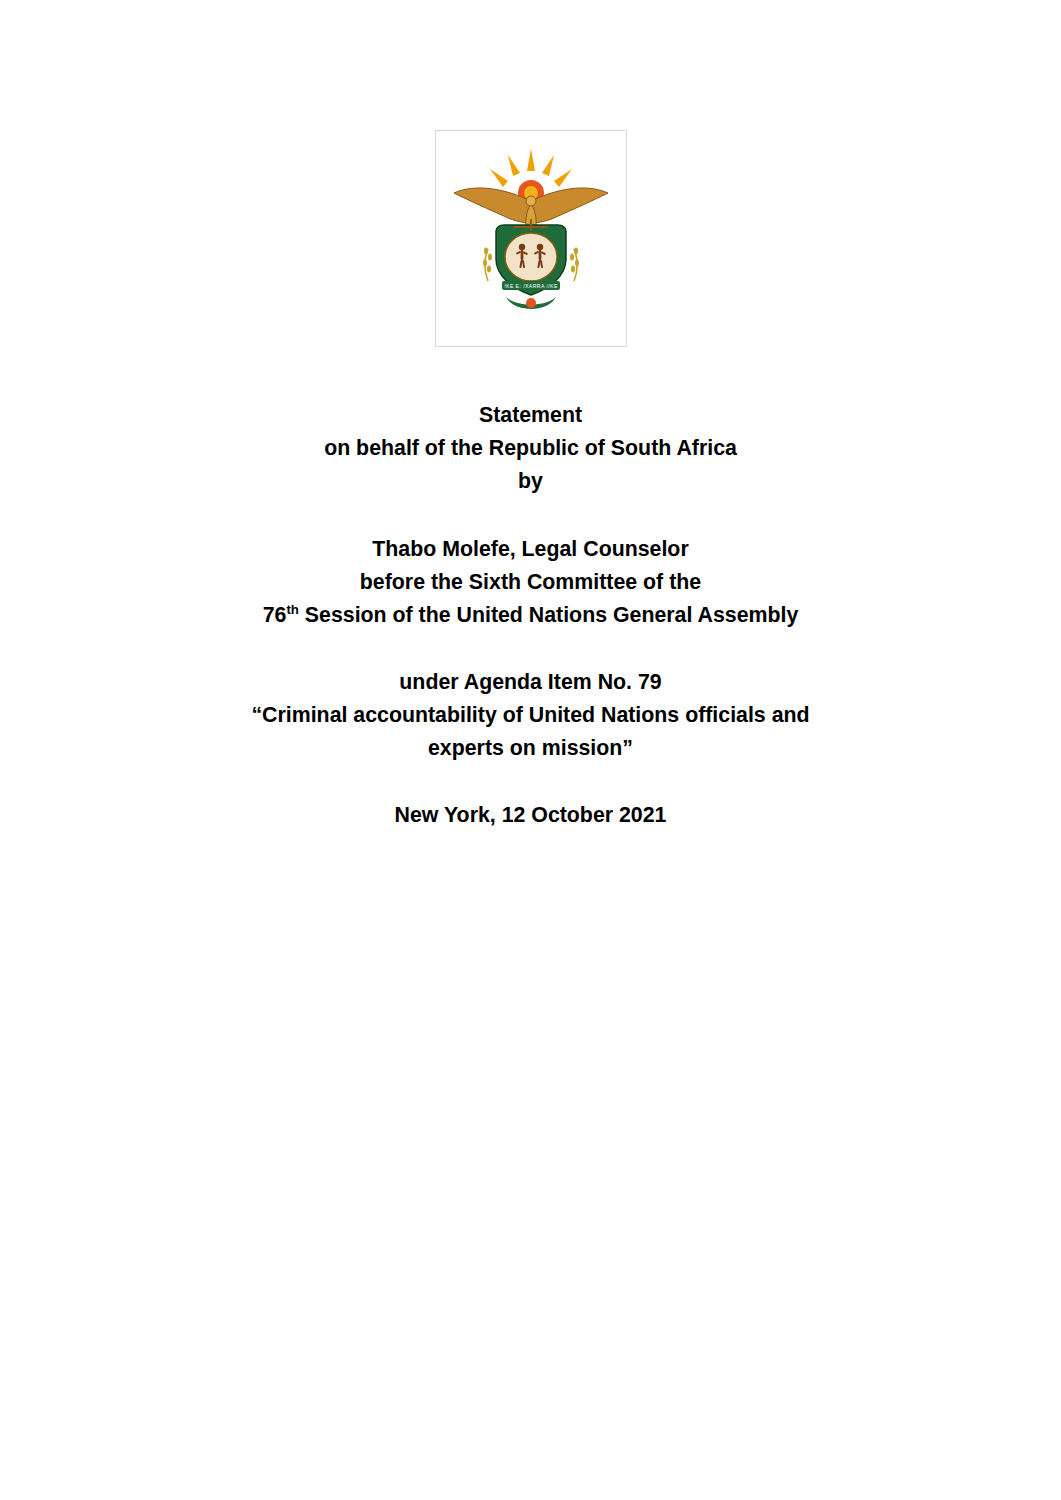Coat of arms of South Africa !KE E: /XARRA //KE
Statement
on behalf of the Republic of South Africa
by
Thabo Molefe, Legal Counselor
before the Sixth Committee of the
76th Session of the United Nations General Assembly
under Agenda Item No. 79
“Criminal accountability of United Nations officials and
experts on mission”
New York, 12 October 2021